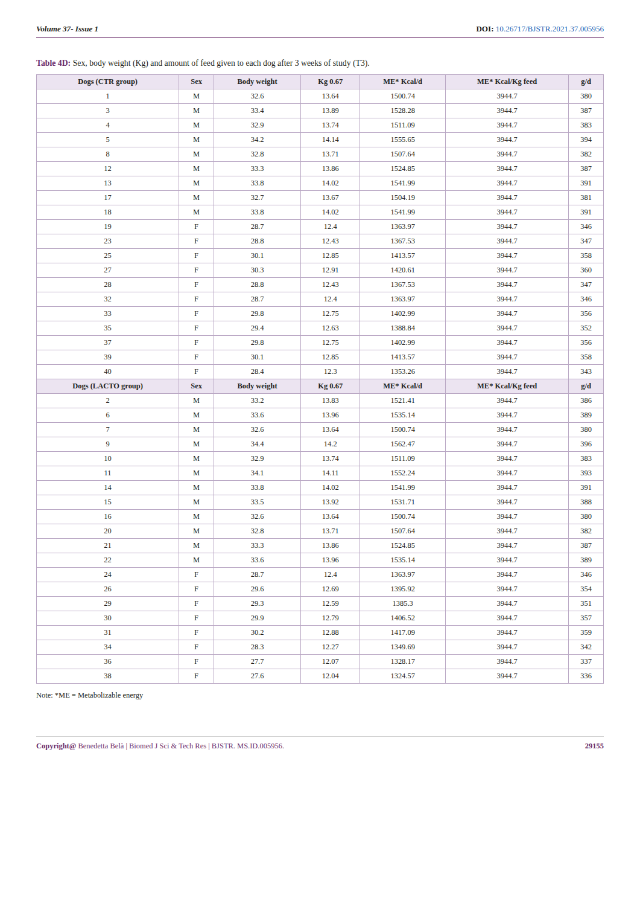Volume 37- Issue 1
DOI: 10.26717/BJSTR.2021.37.005956
Table 4D: Sex, body weight (Kg) and amount of feed given to each dog after 3 weeks of study (T3).
| Dogs (CTR group) | Sex | Body weight | Kg 0.67 | ME* Kcal/d | ME* Kcal/Kg feed | g/d |
| --- | --- | --- | --- | --- | --- | --- |
| 1 | M | 32.6 | 13.64 | 1500.74 | 3944.7 | 380 |
| 3 | M | 33.4 | 13.89 | 1528.28 | 3944.7 | 387 |
| 4 | M | 32.9 | 13.74 | 1511.09 | 3944.7 | 383 |
| 5 | M | 34.2 | 14.14 | 1555.65 | 3944.7 | 394 |
| 8 | M | 32.8 | 13.71 | 1507.64 | 3944.7 | 382 |
| 12 | M | 33.3 | 13.86 | 1524.85 | 3944.7 | 387 |
| 13 | M | 33.8 | 14.02 | 1541.99 | 3944.7 | 391 |
| 17 | M | 32.7 | 13.67 | 1504.19 | 3944.7 | 381 |
| 18 | M | 33.8 | 14.02 | 1541.99 | 3944.7 | 391 |
| 19 | F | 28.7 | 12.4 | 1363.97 | 3944.7 | 346 |
| 23 | F | 28.8 | 12.43 | 1367.53 | 3944.7 | 347 |
| 25 | F | 30.1 | 12.85 | 1413.57 | 3944.7 | 358 |
| 27 | F | 30.3 | 12.91 | 1420.61 | 3944.7 | 360 |
| 28 | F | 28.8 | 12.43 | 1367.53 | 3944.7 | 347 |
| 32 | F | 28.7 | 12.4 | 1363.97 | 3944.7 | 346 |
| 33 | F | 29.8 | 12.75 | 1402.99 | 3944.7 | 356 |
| 35 | F | 29.4 | 12.63 | 1388.84 | 3944.7 | 352 |
| 37 | F | 29.8 | 12.75 | 1402.99 | 3944.7 | 356 |
| 39 | F | 30.1 | 12.85 | 1413.57 | 3944.7 | 358 |
| 40 | F | 28.4 | 12.3 | 1353.26 | 3944.7 | 343 |
| Dogs (LACTO group) | Sex | Body weight | Kg 0.67 | ME* Kcal/d | ME* Kcal/Kg feed | g/d |
| 2 | M | 33.2 | 13.83 | 1521.41 | 3944.7 | 386 |
| 6 | M | 33.6 | 13.96 | 1535.14 | 3944.7 | 389 |
| 7 | M | 32.6 | 13.64 | 1500.74 | 3944.7 | 380 |
| 9 | M | 34.4 | 14.2 | 1562.47 | 3944.7 | 396 |
| 10 | M | 32.9 | 13.74 | 1511.09 | 3944.7 | 383 |
| 11 | M | 34.1 | 14.11 | 1552.24 | 3944.7 | 393 |
| 14 | M | 33.8 | 14.02 | 1541.99 | 3944.7 | 391 |
| 15 | M | 33.5 | 13.92 | 1531.71 | 3944.7 | 388 |
| 16 | M | 32.6 | 13.64 | 1500.74 | 3944.7 | 380 |
| 20 | M | 32.8 | 13.71 | 1507.64 | 3944.7 | 382 |
| 21 | M | 33.3 | 13.86 | 1524.85 | 3944.7 | 387 |
| 22 | M | 33.6 | 13.96 | 1535.14 | 3944.7 | 389 |
| 24 | F | 28.7 | 12.4 | 1363.97 | 3944.7 | 346 |
| 26 | F | 29.6 | 12.69 | 1395.92 | 3944.7 | 354 |
| 29 | F | 29.3 | 12.59 | 1385.3 | 3944.7 | 351 |
| 30 | F | 29.9 | 12.79 | 1406.52 | 3944.7 | 357 |
| 31 | F | 30.2 | 12.88 | 1417.09 | 3944.7 | 359 |
| 34 | F | 28.3 | 12.27 | 1349.69 | 3944.7 | 342 |
| 36 | F | 27.7 | 12.07 | 1328.17 | 3944.7 | 337 |
| 38 | F | 27.6 | 12.04 | 1324.57 | 3944.7 | 336 |
Note: *ME = Metabolizable energy
Copyright@ Benedetta Belà | Biomed J Sci & Tech Res | BJSTR. MS.ID.005956.
29155